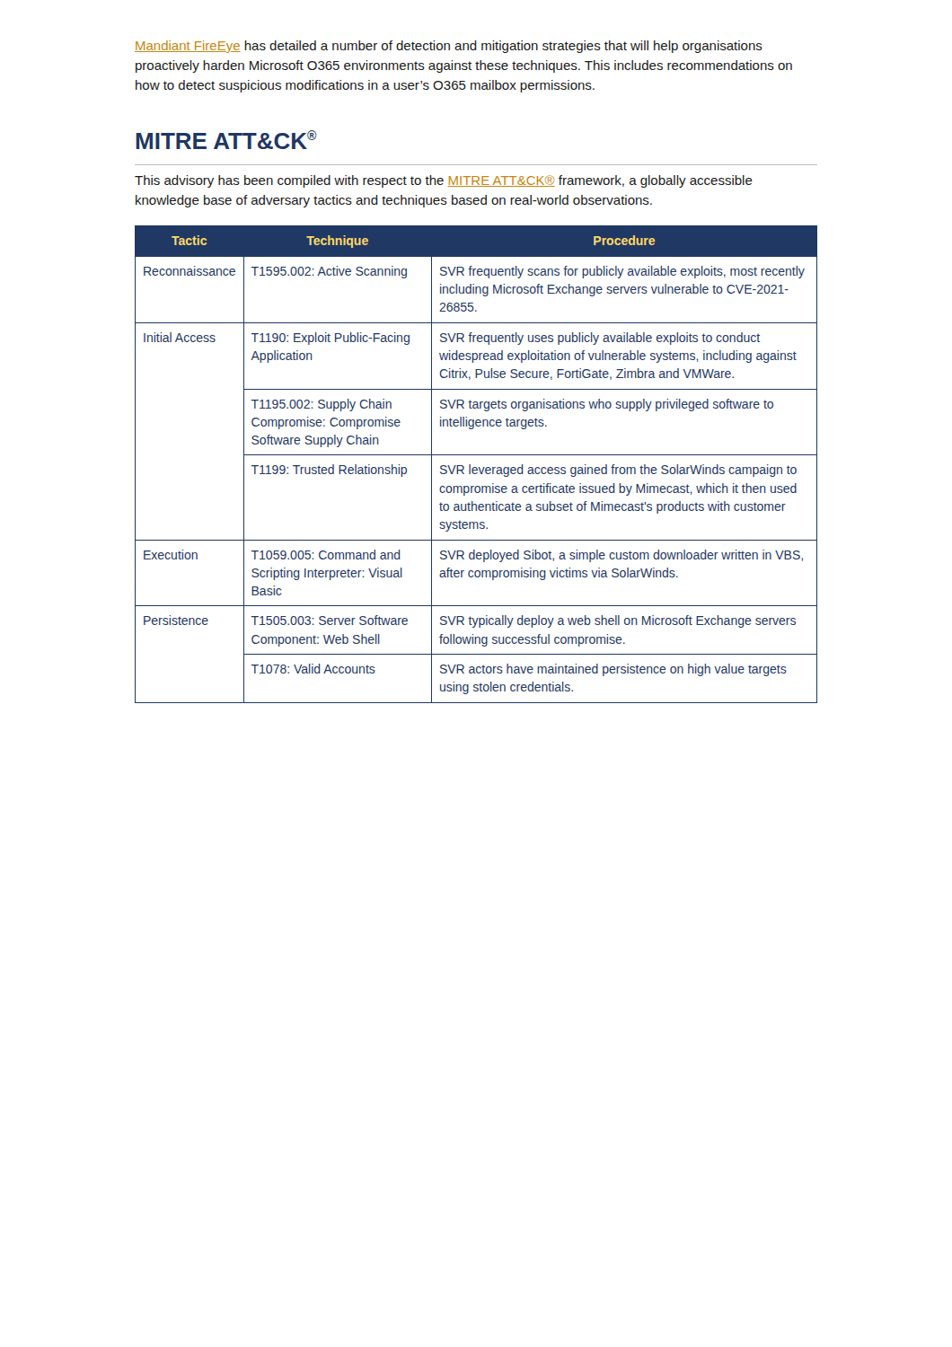Mandiant FireEye has detailed a number of detection and mitigation strategies that will help organisations proactively harden Microsoft O365 environments against these techniques. This includes recommendations on how to detect suspicious modifications in a user’s O365 mailbox permissions.
MITRE ATT&CK®
This advisory has been compiled with respect to the MITRE ATT&CK® framework, a globally accessible knowledge base of adversary tactics and techniques based on real-world observations.
| Tactic | Technique | Procedure |
| --- | --- | --- |
| Reconnaissance | T1595.002: Active Scanning | SVR frequently scans for publicly available exploits, most recently including Microsoft Exchange servers vulnerable to CVE-2021-26855. |
| Initial Access | T1190: Exploit Public-Facing Application | SVR frequently uses publicly available exploits to conduct widespread exploitation of vulnerable systems, including against Citrix, Pulse Secure, FortiGate, Zimbra and VMWare. |
| T1195.002: Supply Chain Compromise: Compromise Software Supply Chain | SVR targets organisations who supply privileged software to intelligence targets. |
| T1199: Trusted Relationship | SVR leveraged access gained from the SolarWinds campaign to compromise a certificate issued by Mimecast, which it then used to authenticate a subset of Mimecast's products with customer systems. |
| Execution | T1059.005: Command and Scripting Interpreter: Visual Basic | SVR deployed Sibot, a simple custom downloader written in VBS, after compromising victims via SolarWinds. |
| Persistence | T1505.003: Server Software Component: Web Shell | SVR typically deploy a web shell on Microsoft Exchange servers following successful compromise. |
| T1078: Valid Accounts | SVR actors have maintained persistence on high value targets using stolen credentials. |